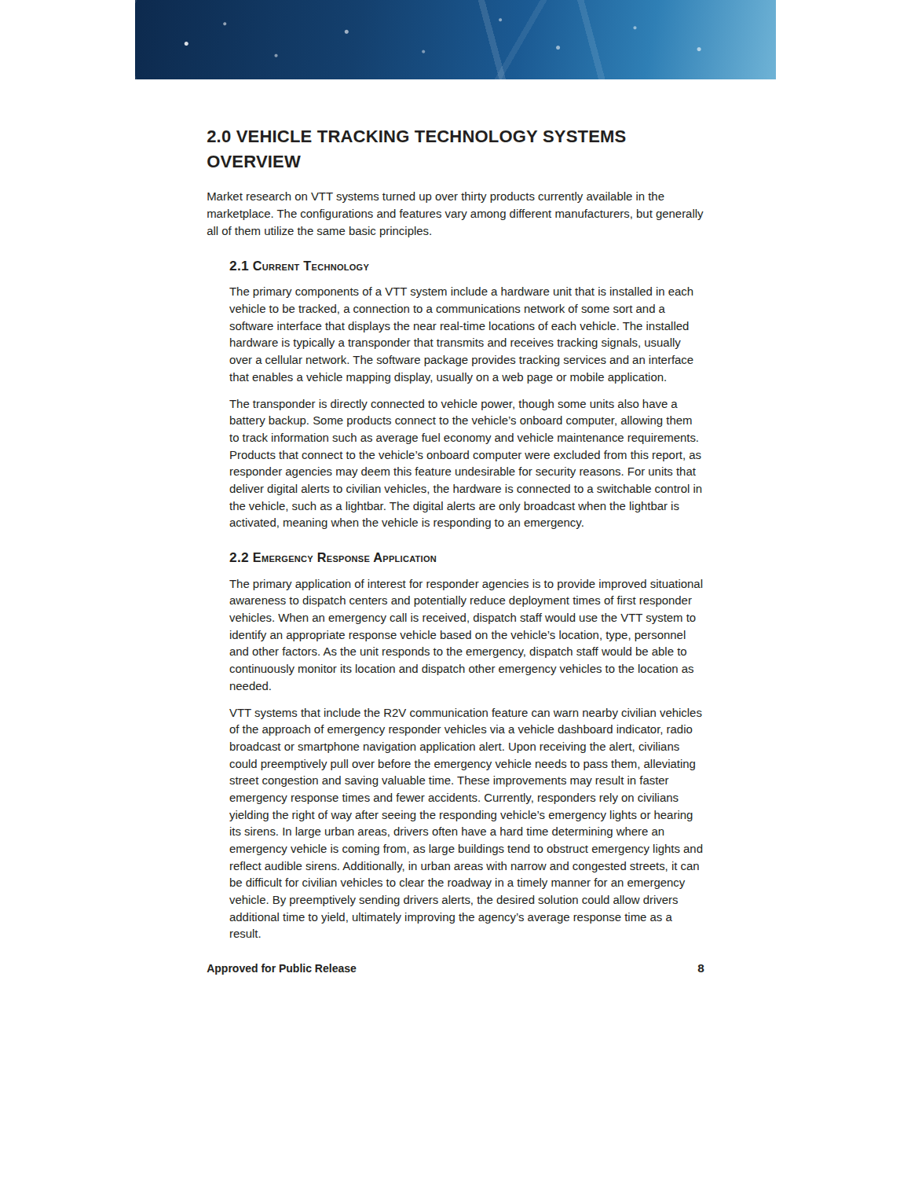2.0 VEHICLE TRACKING TECHNOLOGY SYSTEMS OVERVIEW
Market research on VTT systems turned up over thirty products currently available in the marketplace. The configurations and features vary among different manufacturers, but generally all of them utilize the same basic principles.
2.1 Current Technology
The primary components of a VTT system include a hardware unit that is installed in each vehicle to be tracked, a connection to a communications network of some sort and a software interface that displays the near real-time locations of each vehicle. The installed hardware is typically a transponder that transmits and receives tracking signals, usually over a cellular network. The software package provides tracking services and an interface that enables a vehicle mapping display, usually on a web page or mobile application.
The transponder is directly connected to vehicle power, though some units also have a battery backup. Some products connect to the vehicle’s onboard computer, allowing them to track information such as average fuel economy and vehicle maintenance requirements. Products that connect to the vehicle’s onboard computer were excluded from this report, as responder agencies may deem this feature undesirable for security reasons. For units that deliver digital alerts to civilian vehicles, the hardware is connected to a switchable control in the vehicle, such as a lightbar. The digital alerts are only broadcast when the lightbar is activated, meaning when the vehicle is responding to an emergency.
2.2 Emergency Response Application
The primary application of interest for responder agencies is to provide improved situational awareness to dispatch centers and potentially reduce deployment times of first responder vehicles. When an emergency call is received, dispatch staff would use the VTT system to identify an appropriate response vehicle based on the vehicle’s location, type, personnel and other factors. As the unit responds to the emergency, dispatch staff would be able to continuously monitor its location and dispatch other emergency vehicles to the location as needed.
VTT systems that include the R2V communication feature can warn nearby civilian vehicles of the approach of emergency responder vehicles via a vehicle dashboard indicator, radio broadcast or smartphone navigation application alert. Upon receiving the alert, civilians could preemptively pull over before the emergency vehicle needs to pass them, alleviating street congestion and saving valuable time. These improvements may result in faster emergency response times and fewer accidents. Currently, responders rely on civilians yielding the right of way after seeing the responding vehicle’s emergency lights or hearing its sirens. In large urban areas, drivers often have a hard time determining where an emergency vehicle is coming from, as large buildings tend to obstruct emergency lights and reflect audible sirens. Additionally, in urban areas with narrow and congested streets, it can be difficult for civilian vehicles to clear the roadway in a timely manner for an emergency vehicle. By preemptively sending drivers alerts, the desired solution could allow drivers additional time to yield, ultimately improving the agency’s average response time as a result.
Approved for Public Release 8